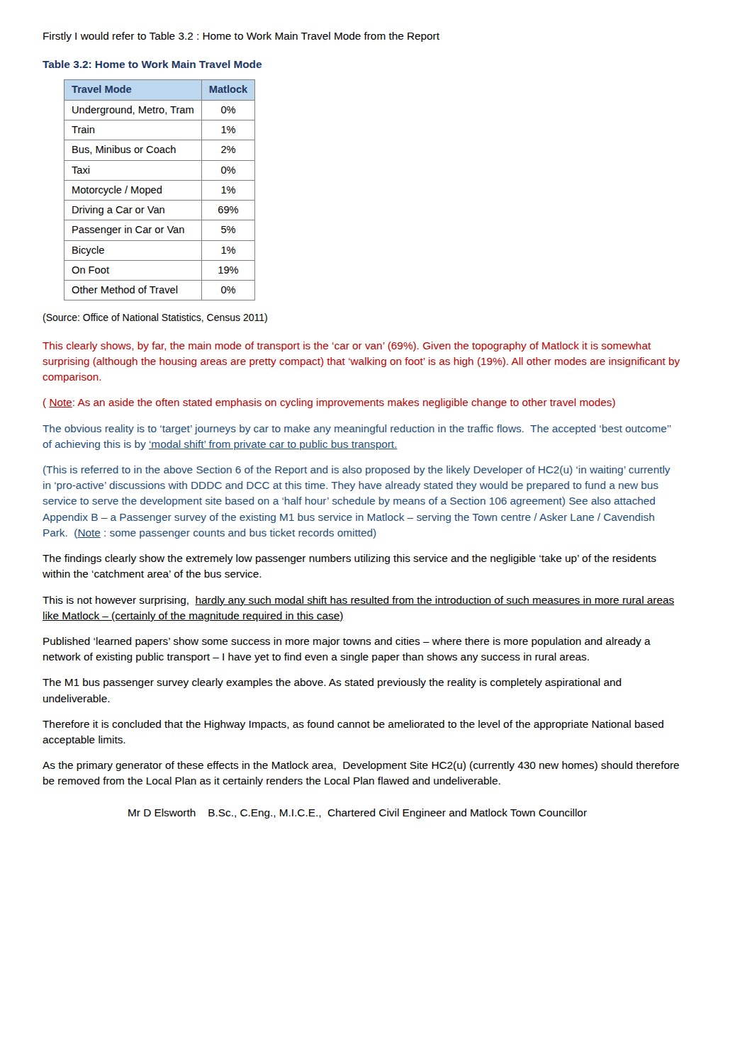Firstly I would refer to Table 3.2 : Home to Work Main Travel Mode from the Report
Table 3.2: Home to Work Main Travel Mode
| Travel Mode | Matlock |
| --- | --- |
| Underground, Metro, Tram | 0% |
| Train | 1% |
| Bus, Minibus or Coach | 2% |
| Taxi | 0% |
| Motorcycle / Moped | 1% |
| Driving a Car or Van | 69% |
| Passenger in Car or Van | 5% |
| Bicycle | 1% |
| On Foot | 19% |
| Other Method of Travel | 0% |
(Source: Office of National Statistics, Census 2011)
This clearly shows, by far, the main mode of transport is the ‘car or van’ (69%). Given the topography of Matlock it is somewhat surprising (although the housing areas are pretty compact) that ‘walking on foot’ is as high (19%). All other modes are insignificant by comparison.
( Note: As an aside the often stated emphasis on cycling improvements makes negligible change to other travel modes)
The obvious reality is to ‘target’ journeys by car to make any meaningful reduction in the traffic flows. The accepted ‘best outcome’’ of achieving this is by ‘modal shift’ from private car to public bus transport.
(This is referred to in the above Section 6 of the Report and is also proposed by the likely Developer of HC2(u) ‘in waiting’ currently in ‘pro-active’ discussions with DDDC and DCC at this time. They have already stated they would be prepared to fund a new bus service to serve the development site based on a ‘half hour’ schedule by means of a Section 106 agreement) See also attached Appendix B – a Passenger survey of the existing M1 bus service in Matlock – serving the Town centre / Asker Lane / Cavendish Park. (Note : some passenger counts and bus ticket records omitted)
The findings clearly show the extremely low passenger numbers utilizing this service and the negligible ‘take up’ of the residents within the ‘catchment area’ of the bus service.
This is not however surprising, hardly any such modal shift has resulted from the introduction of such measures in more rural areas like Matlock – (certainly of the magnitude required in this case)
Published ‘learned papers’ show some success in more major towns and cities – where there is more population and already a network of existing public transport – I have yet to find even a single paper than shows any success in rural areas.
The M1 bus passenger survey clearly examples the above. As stated previously the reality is completely aspirational and undeliverable.
Therefore it is concluded that the Highway Impacts, as found cannot be ameliorated to the level of the appropriate National based acceptable limits.
As the primary generator of these effects in the Matlock area, Development Site HC2(u) (currently 430 new homes) should therefore be removed from the Local Plan as it certainly renders the Local Plan flawed and undeliverable.
Mr D Elsworth B.Sc., C.Eng., M.I.C.E., Chartered Civil Engineer and Matlock Town Councillor